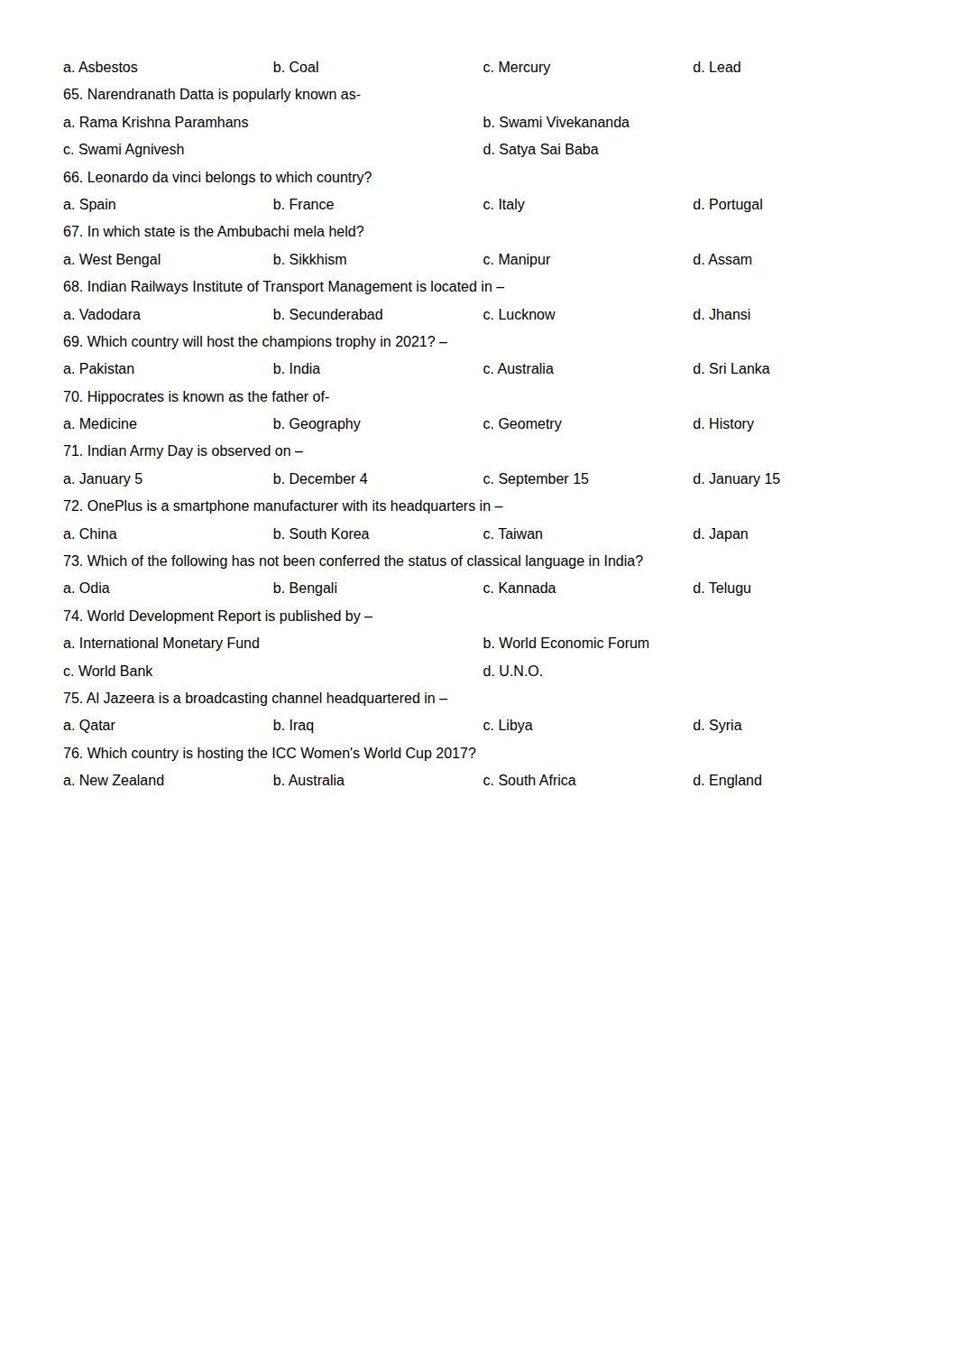a. Asbestos b. Coal c. Mercury d. Lead
65. Narendranath Datta is popularly known as-
a. Rama Krishna Paramhans b. Swami Vivekananda
c. Swami Agnivesh d. Satya Sai Baba
66. Leonardo da vinci belongs to which country?
a. Spain b. France c. Italy d. Portugal
67. In which state is the Ambubachi mela held?
a. West Bengal b. Sikkhism c. Manipur d. Assam
68. Indian Railways Institute of Transport Management is located in –
a. Vadodara b. Secunderabad c. Lucknow d. Jhansi
69. Which country will host the champions trophy in 2021? –
a. Pakistan b. India c. Australia d. Sri Lanka
70. Hippocrates is known as the father of-
a. Medicine b. Geography c. Geometry d. History
71. Indian Army Day is observed on –
a. January 5 b. December 4 c. September 15 d. January 15
72. OnePlus is a smartphone manufacturer with its headquarters in –
a. China b. South Korea c. Taiwan d. Japan
73. Which of the following has not been conferred the status of classical language in India?
a. Odia b. Bengali c. Kannada d. Telugu
74. World Development Report is published by –
a. International Monetary Fund b. World Economic Forum
c. World Bank d. U.N.O.
75. Al Jazeera is a broadcasting channel headquartered in –
a. Qatar b. Iraq c. Libya d. Syria
76. Which country is hosting the ICC Women's World Cup 2017?
a. New Zealand b. Australia c. South Africa d. England